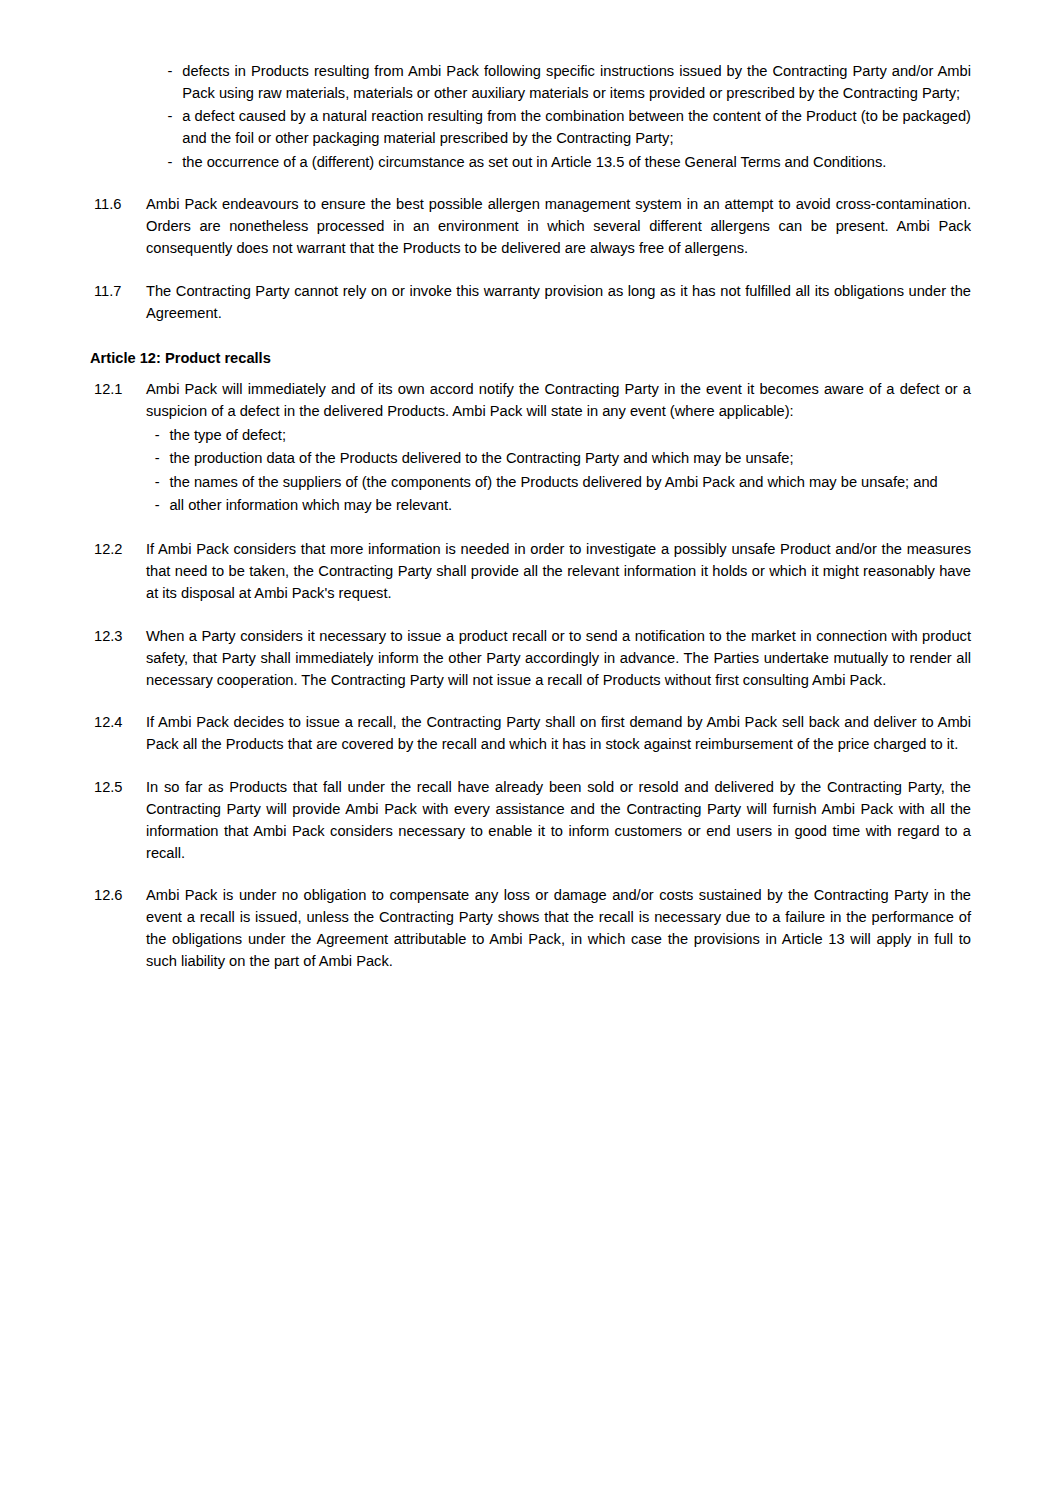defects in Products resulting from Ambi Pack following specific instructions issued by the Contracting Party and/or Ambi Pack using raw materials, materials or other auxiliary materials or items provided or prescribed by the Contracting Party;
a defect caused by a natural reaction resulting from the combination between the content of the Product (to be packaged) and the foil or other packaging material prescribed by the Contracting Party;
the occurrence of a (different) circumstance as set out in Article 13.5 of these General Terms and Conditions.
11.6
Ambi Pack endeavours to ensure the best possible allergen management system in an attempt to avoid cross-contamination. Orders are nonetheless processed in an environment in which several different allergens can be present. Ambi Pack consequently does not warrant that the Products to be delivered are always free of allergens.
11.7
The Contracting Party cannot rely on or invoke this warranty provision as long as it has not fulfilled all its obligations under the Agreement.
Article 12: Product recalls
12.1
Ambi Pack will immediately and of its own accord notify the Contracting Party in the event it becomes aware of a defect or a suspicion of a defect in the delivered Products. Ambi Pack will state in any event (where applicable):
the type of defect;
the production data of the Products delivered to the Contracting Party and which may be unsafe;
the names of the suppliers of (the components of) the Products delivered by Ambi Pack and which may be unsafe; and
all other information which may be relevant.
12.2
If Ambi Pack considers that more information is needed in order to investigate a possibly unsafe Product and/or the measures that need to be taken, the Contracting Party shall provide all the relevant information it holds or which it might reasonably have at its disposal at Ambi Pack's request.
12.3
When a Party considers it necessary to issue a product recall or to send a notification to the market in connection with product safety, that Party shall immediately inform the other Party accordingly in advance. The Parties undertake mutually to render all necessary cooperation. The Contracting Party will not issue a recall of Products without first consulting Ambi Pack.
12.4
If Ambi Pack decides to issue a recall, the Contracting Party shall on first demand by Ambi Pack sell back and deliver to Ambi Pack all the Products that are covered by the recall and which it has in stock against reimbursement of the price charged to it.
12.5
In so far as Products that fall under the recall have already been sold or resold and delivered by the Contracting Party, the Contracting Party will provide Ambi Pack with every assistance and the Contracting Party will furnish Ambi Pack with all the information that Ambi Pack considers necessary to enable it to inform customers or end users in good time with regard to a recall.
12.6
Ambi Pack is under no obligation to compensate any loss or damage and/or costs sustained by the Contracting Party in the event a recall is issued, unless the Contracting Party shows that the recall is necessary due to a failure in the performance of the obligations under the Agreement attributable to Ambi Pack, in which case the provisions in Article 13 will apply in full to such liability on the part of Ambi Pack.